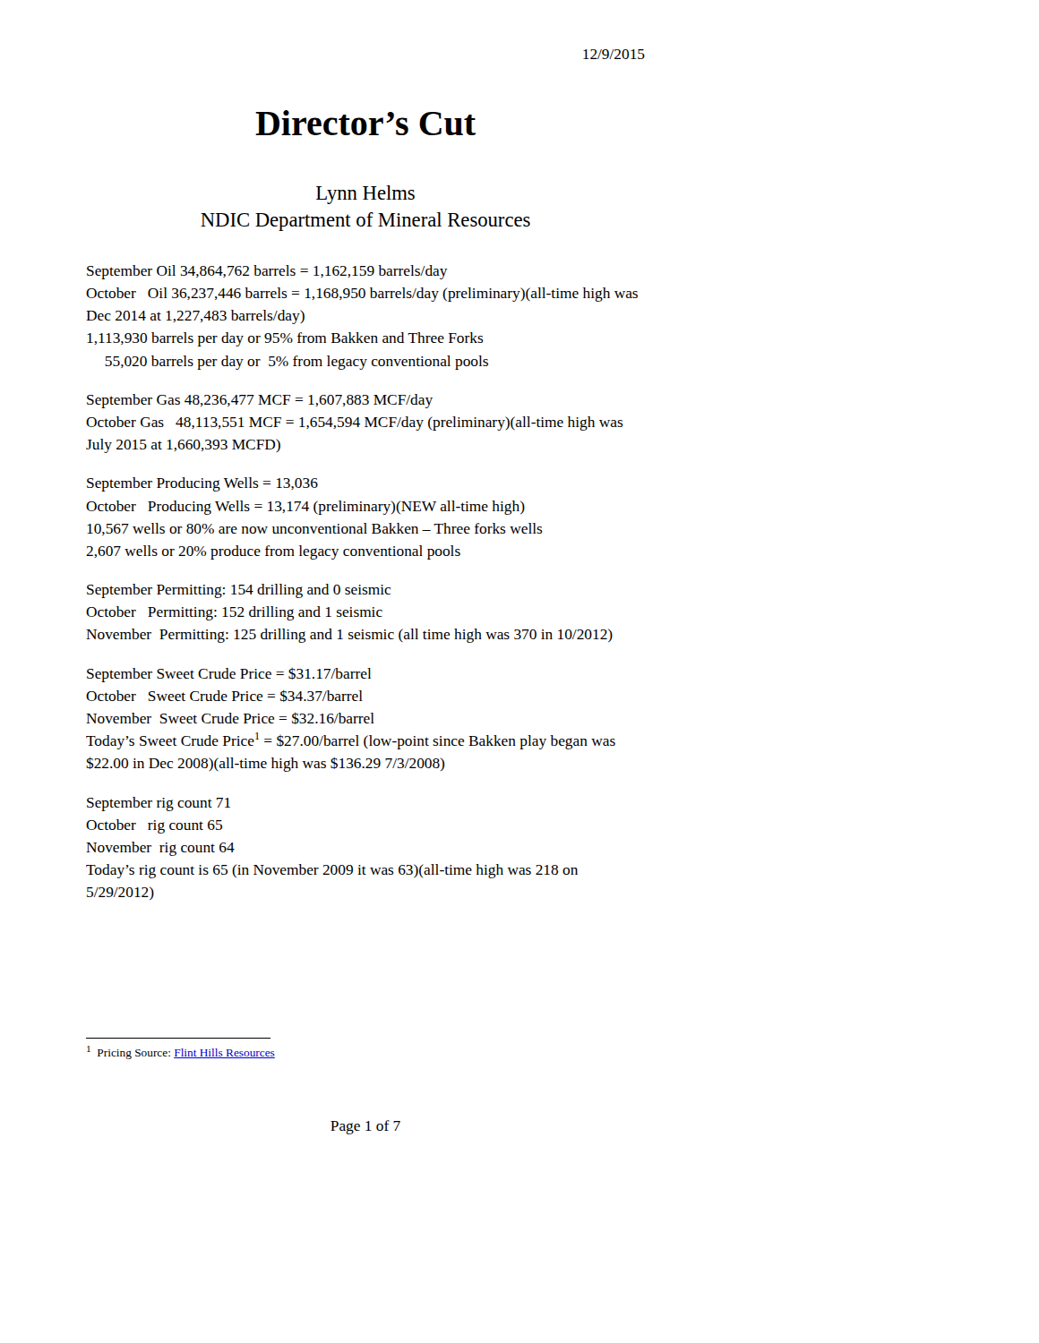12/9/2015
Director’s Cut
Lynn HelmsNDIC Department of Mineral Resources
September Oil 34,864,762 barrels = 1,162,159 barrels/day
October Oil 36,237,446 barrels = 1,168,950 barrels/day (preliminary)(all-time high was Dec 2014 at 1,227,483 barrels/day)
1,113,930 barrels per day or 95% from Bakken and Three Forks
55,020 barrels per day or 5% from legacy conventional pools
September Gas 48,236,477 MCF = 1,607,883 MCF/day
October Gas 48,113,551 MCF = 1,654,594 MCF/day (preliminary)(all-time high was July 2015 at 1,660,393 MCFD)
September Producing Wells = 13,036
October Producing Wells = 13,174 (preliminary)(NEW all-time high)
10,567 wells or 80% are now unconventional Bakken – Three forks wells
2,607 wells or 20% produce from legacy conventional pools
September Permitting: 154 drilling and 0 seismic
October Permitting: 152 drilling and 1 seismic
November Permitting: 125 drilling and 1 seismic (all time high was 370 in 10/2012)
September Sweet Crude Price = $31.17/barrel
October Sweet Crude Price = $34.37/barrel
November Sweet Crude Price = $32.16/barrel
Today’s Sweet Crude Price1 = $27.00/barrel (low-point since Bakken play began was $22.00 in Dec 2008)(all-time high was $136.29 7/3/2008)
September rig count 71
October rig count 65
November rig count 64
Today’s rig count is 65 (in November 2009 it was 63)(all-time high was 218 on 5/29/2012)
1 Pricing Source: Flint Hills Resources
Page 1 of 7